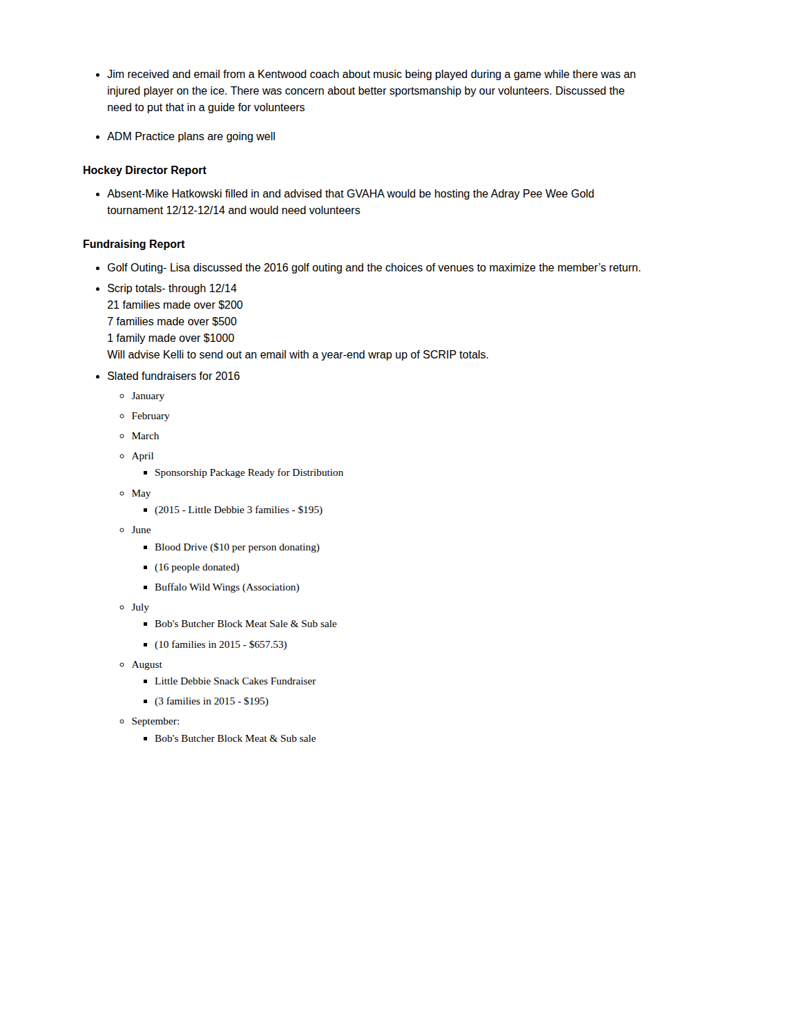Jim received and email from a Kentwood coach about music being played during a game while there was an injured player on the ice. There was concern about better sportsmanship by our volunteers. Discussed the need to put that in a guide for volunteers
ADM Practice plans are going well
Hockey Director Report
Absent-Mike Hatkowski filled in and advised that GVAHA would be hosting the Adray Pee Wee Gold tournament 12/12-12/14 and would need volunteers
Fundraising Report
Golf Outing- Lisa discussed the 2016 golf outing and the choices of venues to maximize the member’s return.
Scrip totals- through 12/14 21 families made over $200 7 families made over $500 1 family made over $1000 Will advise Kelli to send out an email with a year-end wrap up of SCRIP totals.
Slated fundraisers for 2016
January
February
March
April
Sponsorship Package Ready for Distribution
May
(2015 - Little Debbie 3 families - $195)
June
Blood Drive ($10 per person donating)
(16 people donated)
Buffalo Wild Wings (Association)
July
Bob's Butcher Block Meat Sale & Sub sale
(10 families in 2015 - $657.53)
August
Little Debbie Snack Cakes Fundraiser
(3 families in 2015 - $195)
September:
Bob's Butcher Block Meat & Sub sale